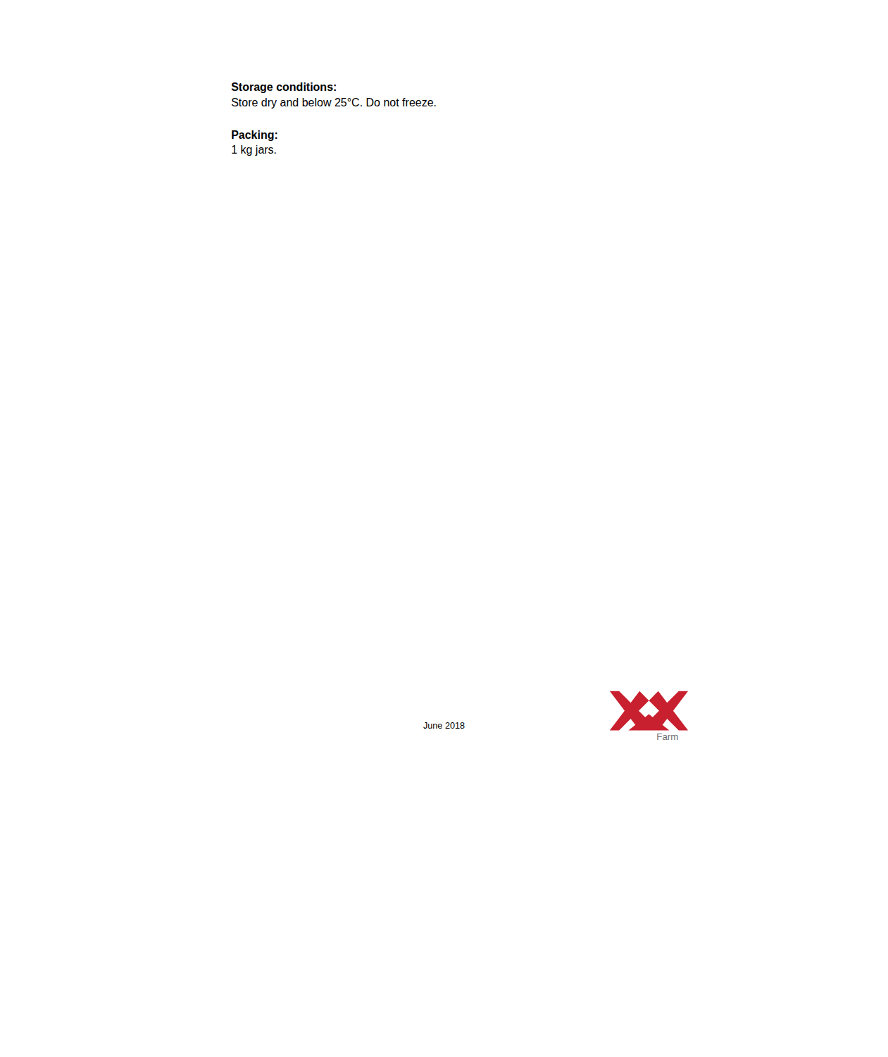Storage conditions:
Store dry and below 25°C. Do not freeze.
Packing:
1 kg jars.
June 2018
Dutch Farm